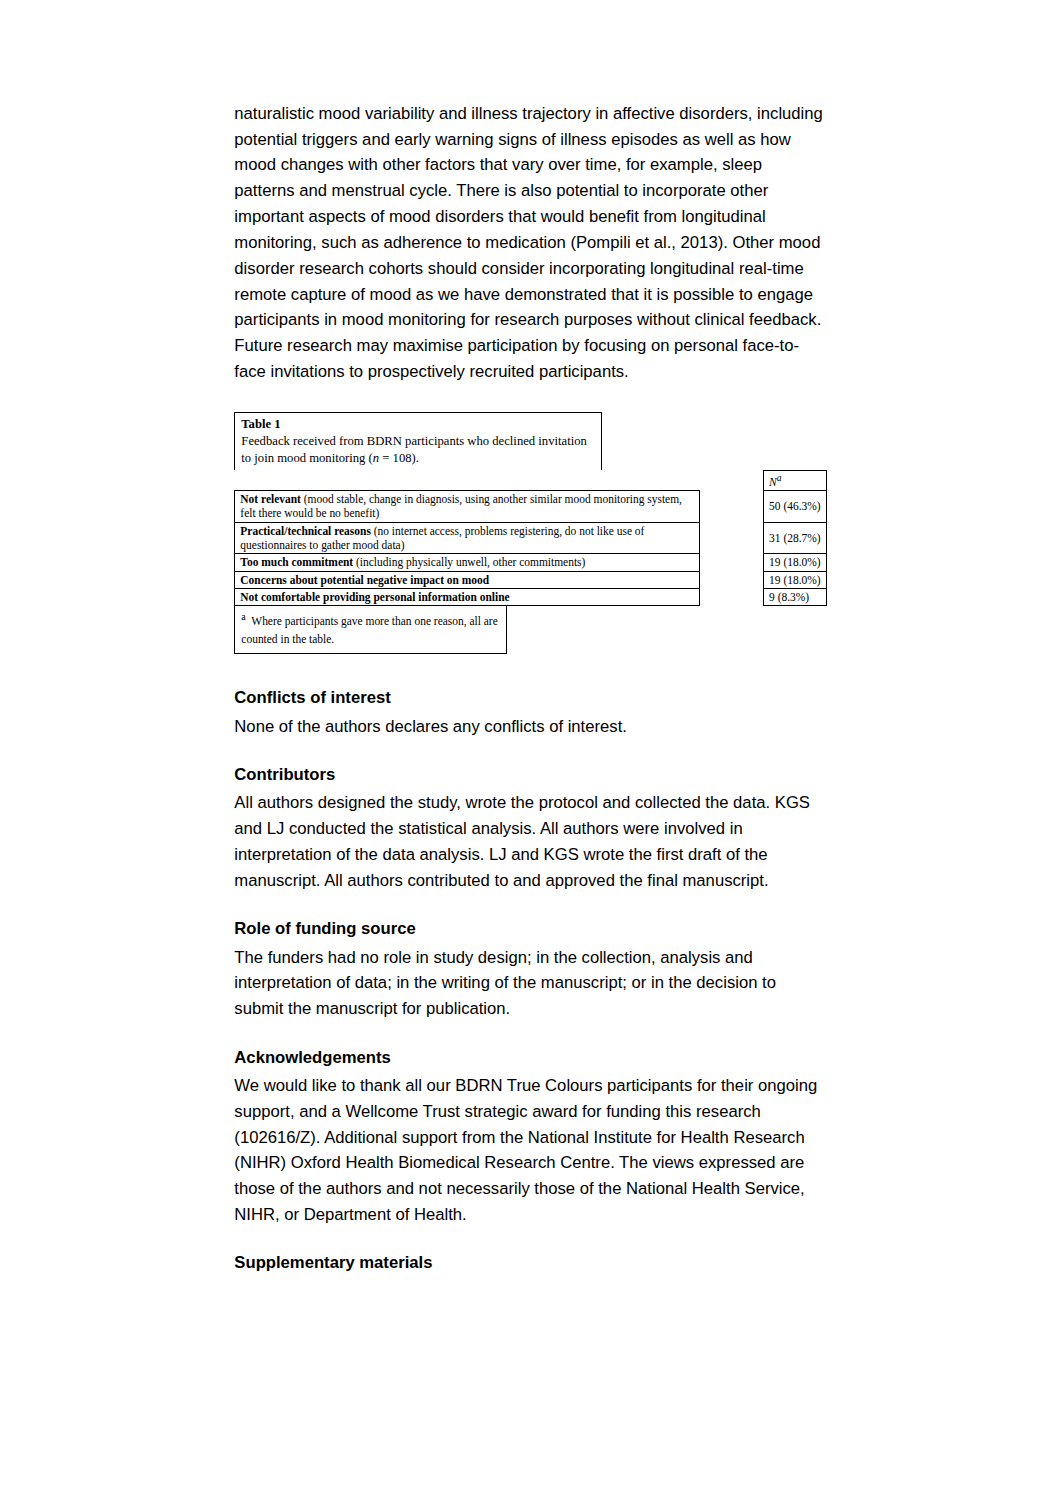naturalistic mood variability and illness trajectory in affective disorders, including potential triggers and early warning signs of illness episodes as well as how mood changes with other factors that vary over time, for example, sleep patterns and menstrual cycle. There is also potential to incorporate other important aspects of mood disorders that would benefit from longitudinal monitoring, such as adherence to medication (Pompili et al., 2013). Other mood disorder research cohorts should consider incorporating longitudinal real-time remote capture of mood as we have demonstrated that it is possible to engage participants in mood monitoring for research purposes without clinical feedback. Future research may maximise participation by focusing on personal face-to-face invitations to prospectively recruited participants.
Table 1 Feedback received from BDRN participants who declined invitation to join mood monitoring (n = 108).
| | | N a |
| Not relevant (mood stable, change in diagnosis, using another similar mood monitoring system, felt there would be no benefit) | | 50 (46.3%) |
| Practical/technical reasons (no internet access, problems registering, do not like use of questionnaires to gather mood data) | | 31 (28.7%) |
| Too much commitment (including physically unwell, other commitments) | | 19 (18.0%) |
| Concerns about potential negative impact on mood | | 19 (18.0%) |
| Not comfortable providing personal information online | | 9 (8.3%) |
a Where participants gave more than one reason, all are counted in the table.
Conflicts of interest
None of the authors declares any conflicts of interest.
Contributors
All authors designed the study, wrote the protocol and collected the data. KGS and LJ conducted the statistical analysis. All authors were involved in interpretation of the data analysis. LJ and KGS wrote the first draft of the manuscript. All authors contributed to and approved the final manuscript.
Role of funding source
The funders had no role in study design; in the collection, analysis and interpretation of data; in the writing of the manuscript; or in the decision to submit the manuscript for publication.
Acknowledgements
We would like to thank all our BDRN True Colours participants for their ongoing support, and a Wellcome Trust strategic award for funding this research (102616/Z). Additional support from the National Institute for Health Research (NIHR) Oxford Health Biomedical Research Centre. The views expressed are those of the authors and not necessarily those of the National Health Service, NIHR, or Department of Health.
Supplementary materials